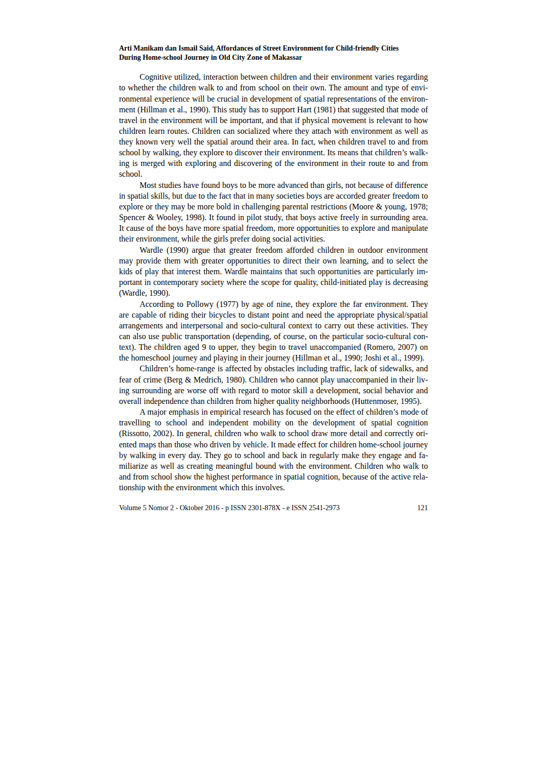Arti Manikam dan Ismail Said, Affordances of Street Environment for Child-friendly Cities
During Home-school Journey in Old City Zone of Makassar
Cognitive utilized, interaction between children and their environment varies regarding to whether the children walk to and from school on their own. The amount and type of environmental experience will be crucial in development of spatial representations of the environment (Hillman et al., 1990). This study has to support Hart (1981) that suggested that mode of travel in the environment will be important, and that if physical movement is relevant to how children learn routes. Children can socialized where they attach with environment as well as they known very well the spatial around their area. In fact, when children travel to and from school by walking, they explore to discover their environment. Its means that children’s walking is merged with exploring and discovering of the environment in their route to and from school.
Most studies have found boys to be more advanced than girls, not because of difference in spatial skills, but due to the fact that in many societies boys are accorded greater freedom to explore or they may be more bold in challenging parental restrictions (Moore & young, 1978; Spencer & Wooley, 1998). It found in pilot study, that boys active freely in surrounding area. It cause of the boys have more spatial freedom, more opportunities to explore and manipulate their environment, while the girls prefer doing social activities.
Wardle (1990) argue that greater freedom afforded children in outdoor environment may provide them with greater opportunities to direct their own learning, and to select the kids of play that interest them. Wardle maintains that such opportunities are particularly important in contemporary society where the scope for quality, child-initiated play is decreasing (Wardle, 1990).
According to Pollowy (1977) by age of nine, they explore the far environment. They are capable of riding their bicycles to distant point and need the appropriate physical/spatial arrangements and interpersonal and socio-cultural context to carry out these activities. They can also use public transportation (depending, of course, on the particular socio-cultural context). The children aged 9 to upper, they begin to travel unaccompanied (Romero, 2007) on the homeschool journey and playing in their journey (Hillman et al., 1990; Joshi et al., 1999).
Children’s home-range is affected by obstacles including traffic, lack of sidewalks, and fear of crime (Berg & Medrich, 1980). Children who cannot play unaccompanied in their living surrounding are worse off with regard to motor skill a development, social behavior and overall independence than children from higher quality neighborhoods (Huttenmoser, 1995).
A major emphasis in empirical research has focused on the effect of children’s mode of travelling to school and independent mobility on the development of spatial cognition (Rissotto, 2002). In general, children who walk to school draw more detail and correctly oriented maps than those who driven by vehicle. It made effect for children home-school journey by walking in every day. They go to school and back in regularly make they engage and familiarize as well as creating meaningful bound with the environment. Children who walk to and from school show the highest performance in spatial cognition, because of the active relationship with the environment which this involves.
Volume 5 Nomor 2 - Oktober 2016 - p ISSN 2301-878X - e ISSN 2541-2973 121